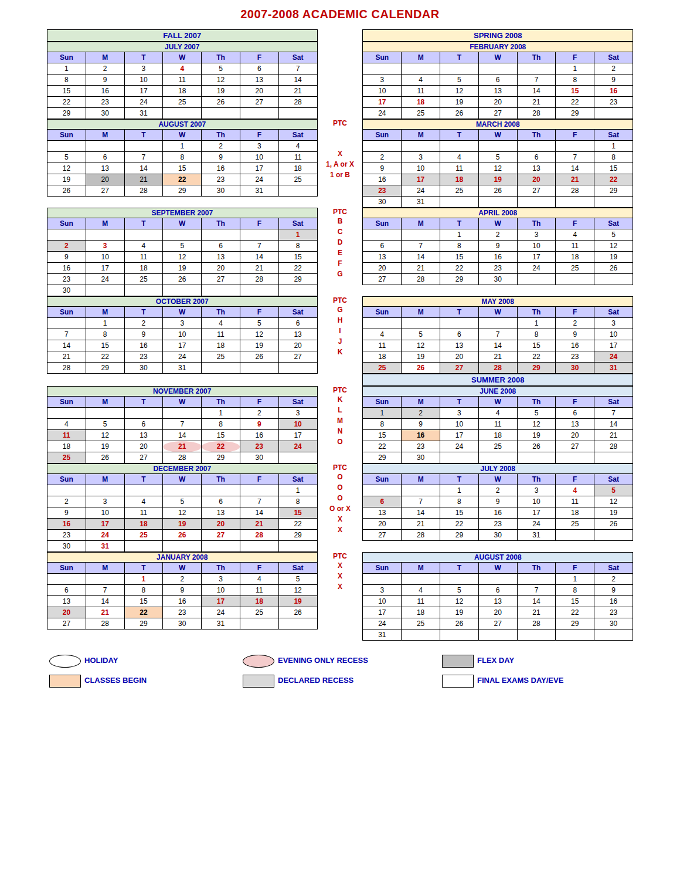2007-2008 ACADEMIC CALENDAR
| FALL 2007 | | SPRING 2008 |
| JULY 2007 / Sun / M / T / W / Th / F / Sat / / --- / --- / --- / --- / --- / --- / --- / / 1 / 2 / 3 / 4 / 5 / 6 / 7 / / 8 / 9 / 10 / 11 / 12 / 13 / 14 / / 15 / 16 / 17 / 18 / 19 / 20 / 21 / / 22 / 23 / 24 / 25 / 26 / 27 / 28 / / 29 / 30 / 31 / / / / / | | FEBRUARY 2008 / Sun / M / T / W / Th / F / Sat / / --- / --- / --- / --- / --- / --- / --- / / / / / / / 1 / 2 / / 3 / 4 / 5 / 6 / 7 / 8 / 9 / / 10 / 11 / 12 / 13 / 14 / 15 / 16 / / 17 / 18 / 19 / 20 / 21 / 22 / 23 / / 24 / 25 / 26 / 27 / 28 / 29 / / |
| AUGUST 2007 / Sun / M / T / W / Th / F / Sat / / --- / --- / --- / --- / --- / --- / --- / / / / / 1 / 2 / 3 / 4 / / 5 / 6 / 7 / 8 / 9 / 10 / 11 / / 12 / 13 / 14 / 15 / 16 / 17 / 18 / / 19 / 20 / 21 / 22 / 23 / 24 / 25 / / 26 / 27 / 28 / 29 / 30 / 31 / / | PTC X 1, A or X 1 or B | MARCH 2008 / Sun / M / T / W / Th / F / Sat / / --- / --- / --- / --- / --- / --- / --- / / / / / / / / 1 / / 2 / 3 / 4 / 5 / 6 / 7 / 8 / / 9 / 10 / 11 / 12 / 13 / 14 / 15 / / 16 / 17 / 18 / 19 / 20 / 21 / 22 / / 23 / 24 / 25 / 26 / 27 / 28 / 29 / / 30 / 31 / / / / / / |
| SEPTEMBER 2007 / Sun / M / T / W / Th / F / Sat / / --- / --- / --- / --- / --- / --- / --- / / / / / / / / 1 / / 2 / 3 / 4 / 5 / 6 / 7 / 8 / / 9 / 10 / 11 / 12 / 13 / 14 / 15 / / 16 / 17 / 18 / 19 / 20 / 21 / 22 / / 23 / 24 / 25 / 26 / 27 / 28 / 29 / / 30 / / / / / / / | PTC B C D E F G | APRIL 2008 / Sun / M / T / W / Th / F / Sat / / --- / --- / --- / --- / --- / --- / --- / / / / 1 / 2 / 3 / 4 / 5 / / 6 / 7 / 8 / 9 / 10 / 11 / 12 / / 13 / 14 / 15 / 16 / 17 / 18 / 19 / / 20 / 21 / 22 / 23 / 24 / 25 / 26 / / 27 / 28 / 29 / 30 / / / / |
| OCTOBER 2007 / Sun / M / T / W / Th / F / Sat / / --- / --- / --- / --- / --- / --- / --- / / / 1 / 2 / 3 / 4 / 5 / 6 / / 7 / 8 / 9 / 10 / 11 / 12 / 13 / / 14 / 15 / 16 / 17 / 18 / 19 / 20 / / 21 / 22 / 23 / 24 / 25 / 26 / 27 / / 28 / 29 / 30 / 31 / / / / | PTC G H I J K | MAY 2008 / Sun / M / T / W / Th / F / Sat / / --- / --- / --- / --- / --- / --- / --- / / / / / / 1 / 2 / 3 / / 4 / 5 / 6 / 7 / 8 / 9 / 10 / / 11 / 12 / 13 / 14 / 15 / 16 / 17 / / 18 / 19 / 20 / 21 / 22 / 23 / 24 / / 25 / 26 / 27 / 28 / 29 / 30 / 31 / |
| | | SUMMER 2008 |
| NOVEMBER 2007 / Sun / M / T / W / Th / F / Sat / / --- / --- / --- / --- / --- / --- / --- / / / / / / 1 / 2 / 3 / / 4 / 5 / 6 / 7 / 8 / 9 / 10 / / 11 / 12 / 13 / 14 / 15 / 16 / 17 / / 18 / 19 / 20 / 21 / 22 / 23 / 24 / / 25 / 26 / 27 / 28 / 29 / 30 / / | PTC K L M N O | JUNE 2008 / Sun / M / T / W / Th / F / Sat / / --- / --- / --- / --- / --- / --- / --- / / 1 / 2 / 3 / 4 / 5 / 6 / 7 / / 8 / 9 / 10 / 11 / 12 / 13 / 14 / / 15 / 16 / 17 / 18 / 19 / 20 / 21 / / 22 / 23 / 24 / 25 / 26 / 27 / 28 / / 29 / 30 / / / / / / |
| DECEMBER 2007 / Sun / M / T / W / Th / F / Sat / / --- / --- / --- / --- / --- / --- / --- / / / / / / / / 1 / / 2 / 3 / 4 / 5 / 6 / 7 / 8 / / 9 / 10 / 11 / 12 / 13 / 14 / 15 / / 16 / 17 / 18 / 19 / 20 / 21 / 22 / / 23 / 24 / 25 / 26 / 27 / 28 / 29 / / 30 / 31 / / / / / / | PTC O O O O or X X X | JULY 2008 / Sun / M / T / W / Th / F / Sat / / --- / --- / --- / --- / --- / --- / --- / / / / 1 / 2 / 3 / 4 / 5 / / 6 / 7 / 8 / 9 / 10 / 11 / 12 / / 13 / 14 / 15 / 16 / 17 / 18 / 19 / / 20 / 21 / 22 / 23 / 24 / 25 / 26 / / 27 / 28 / 29 / 30 / 31 / / / |
| JANUARY 2008 / Sun / M / T / W / Th / F / Sat / / --- / --- / --- / --- / --- / --- / --- / / / / 1 / 2 / 3 / 4 / 5 / / 6 / 7 / 8 / 9 / 10 / 11 / 12 / / 13 / 14 / 15 / 16 / 17 / 18 / 19 / / 20 / 21 / 22 / 23 / 24 / 25 / 26 / / 27 / 28 / 29 / 30 / 31 / / / | PTC X X X | AUGUST 2008 / Sun / M / T / W / Th / F / Sat / / --- / --- / --- / --- / --- / --- / --- / / / / / / / 1 / 2 / / 3 / 4 / 5 / 6 / 7 / 8 / 9 / / 10 / 11 / 12 / 13 / 14 / 15 / 16 / / 17 / 18 / 19 / 20 / 21 / 22 / 23 / / 24 / 25 / 26 / 27 / 28 / 29 / 30 / / 31 / / / / / / / |
| HOLIDAY | EVENING ONLY RECESS | FLEX DAY |
| CLASSES BEGIN | DECLARED RECESS | FINAL EXAMS DAY/EVE |